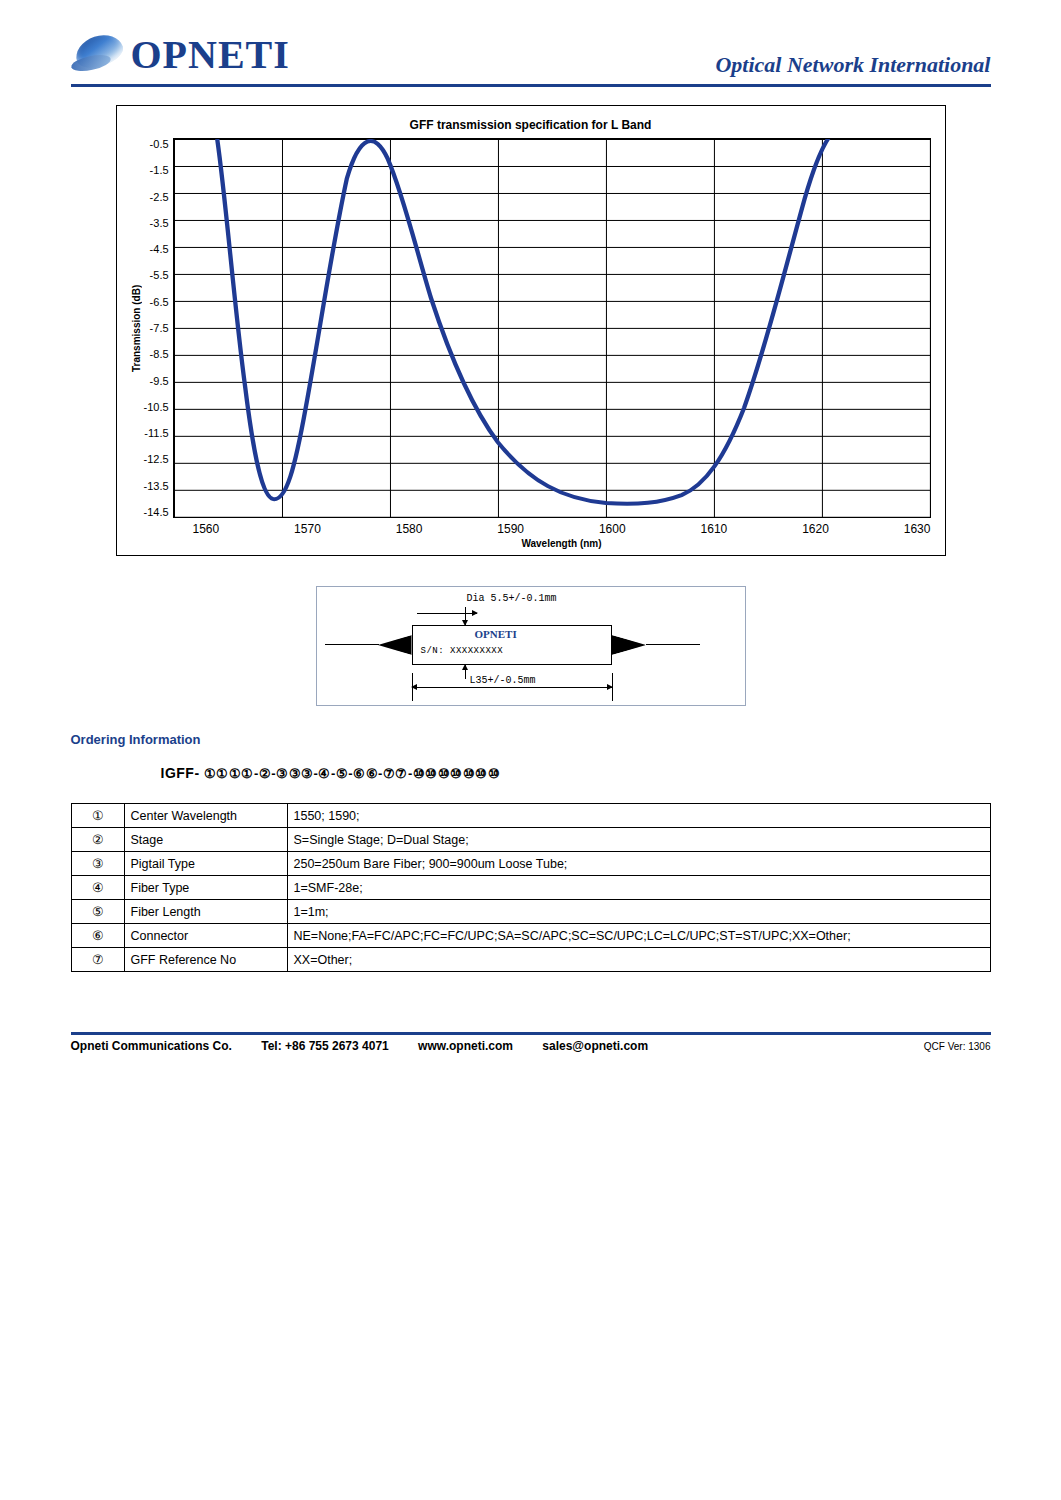OPNETI
Optical Network International
GFF transmission specification for L Band
Transmission (dB)
-0.5
-1.5
-2.5
-3.5
-4.5
-5.5
-6.5
-7.5
-8.5
-9.5
-10.5
-11.5
-12.5
-13.5
-14.5
Curve: starts top-left, dips to -13.8 near 1569, rises to ~-0.3 at 1578, falls gradually to ~-13.6 near 1607, then rises to top near 1622
1560
1570
1580
1590
1600
1610
1620
1630
Wavelength (nm)
OPNETI S/N: XXXXXXXXX
Dia 5.5+/-0.1mm
L35+/-0.5mm
Ordering Information
IGFF- ①①①①-②-③③③-④-⑤-⑥⑥-⑦⑦-⑩⑩⑩⑩⑩⑩⑩
| ① | Center Wavelength | 1550; 1590; |
| ② | Stage | S=Single Stage; D=Dual Stage; |
| ③ | Pigtail Type | 250=250um Bare Fiber; 900=900um Loose Tube; |
| ④ | Fiber Type | 1=SMF-28e; |
| ⑤ | Fiber Length | 1=1m; |
| ⑥ | Connector | NE=None;FA=FC/APC;FC=FC/UPC;SA=SC/APC;SC=SC/UPC;LC=LC/UPC;ST=ST/UPC;XX=Other; |
| ⑦ | GFF Reference No | XX=Other; |
Opneti Communications Co. Tel: +86 755 2673 4071 www.opneti.com sales@opneti.com
QCF Ver: 1306